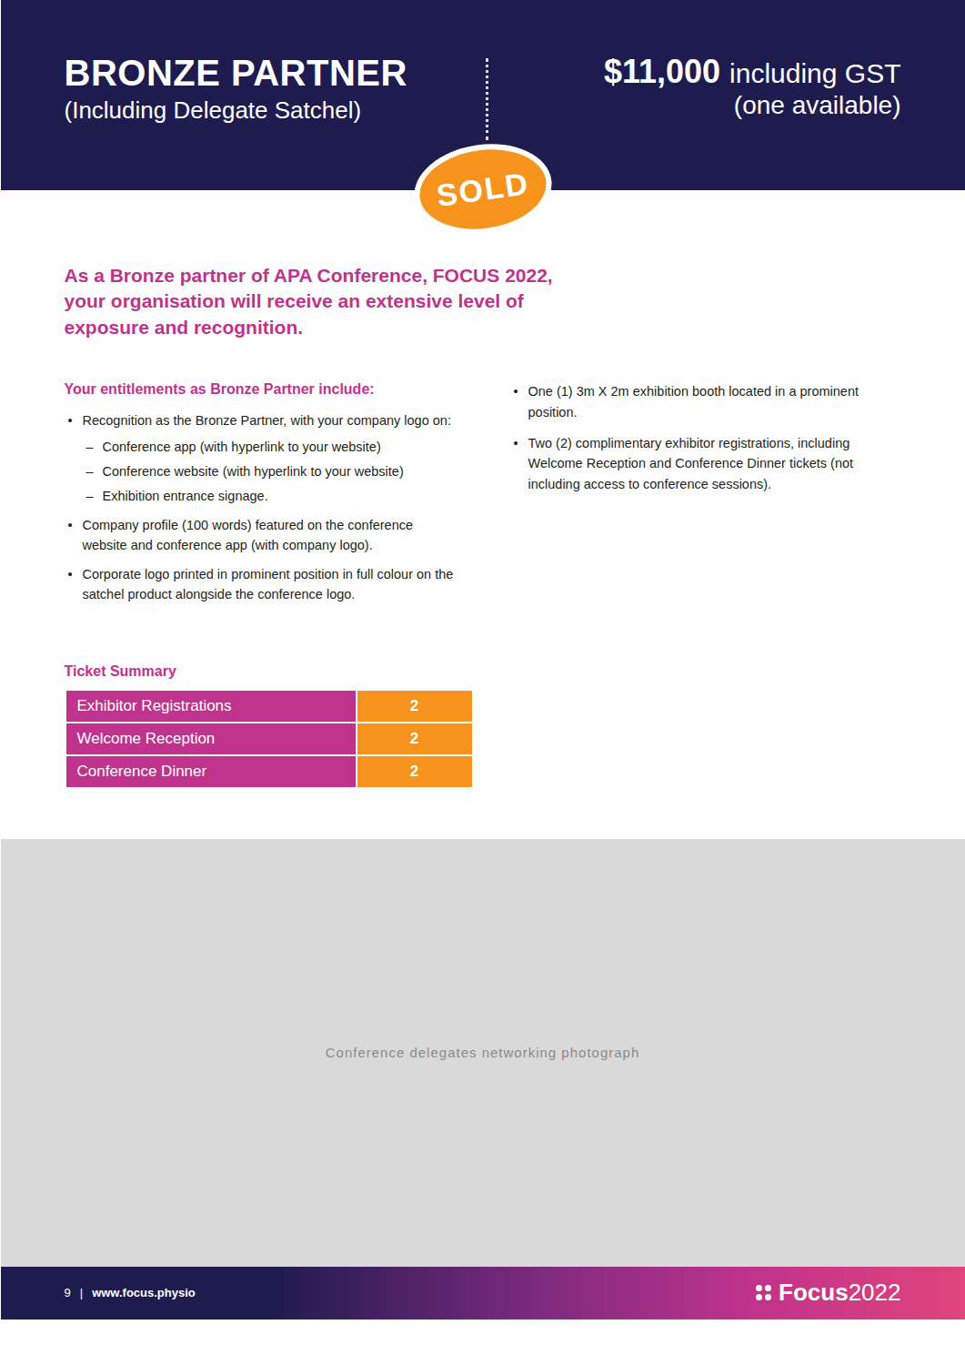Bronze Partner
(Including Delegate Satchel)
$11,000 including GST
(one available)
SOLD
As a Bronze partner of APA Conference, FOCUS 2022,
your organisation will receive an extensive level of
exposure and recognition.
Your entitlements as Bronze Partner include:
Recognition as the Bronze Partner, with your company logo on:
Conference app (with hyperlink to your website)
Conference website (with hyperlink to your website)
Exhibition entrance signage.
Company profile (100 words) featured on the conference website and conference app (with company logo).
Corporate logo printed in prominent position in full colour on the satchel product alongside the conference logo.
One (1) 3m X 2m exhibition booth located in a prominent position.
Two (2) complimentary exhibitor registrations, including Welcome Reception and Conference Dinner tickets (not including access to conference sessions).
Ticket Summary
| Exhibitor Registrations | 2 |
| Welcome Reception | 2 |
| Conference Dinner | 2 |
Conference delegates networking photograph
9 | www.focus.physio
Focus 2022